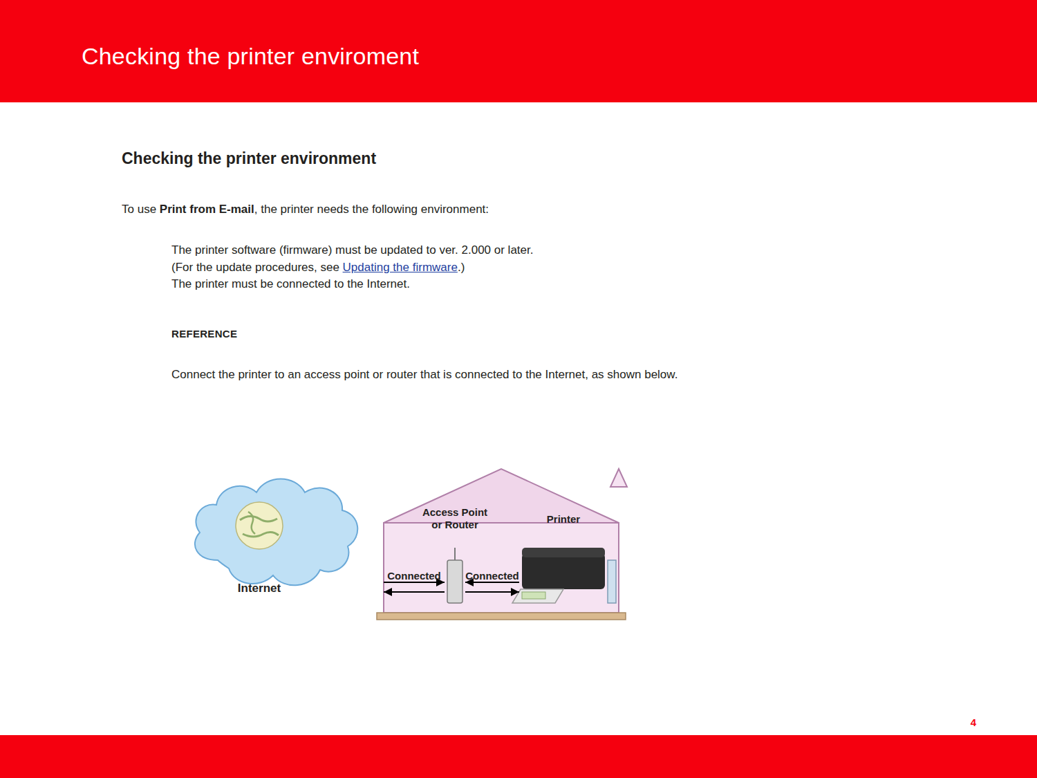Checking the printer enviroment
Checking the printer environment
To use Print from E-mail, the printer needs the following environment:
The printer software (firmware) must be updated to ver. 2.000 or later.
(For the update procedures, see Updating the firmware.)
The printer must be connected to the Internet.
REFERENCE
Connect the printer to an access point or router that is connected to the Internet, as shown below.
Internet Access Point or Router Printer Connected Connected
4